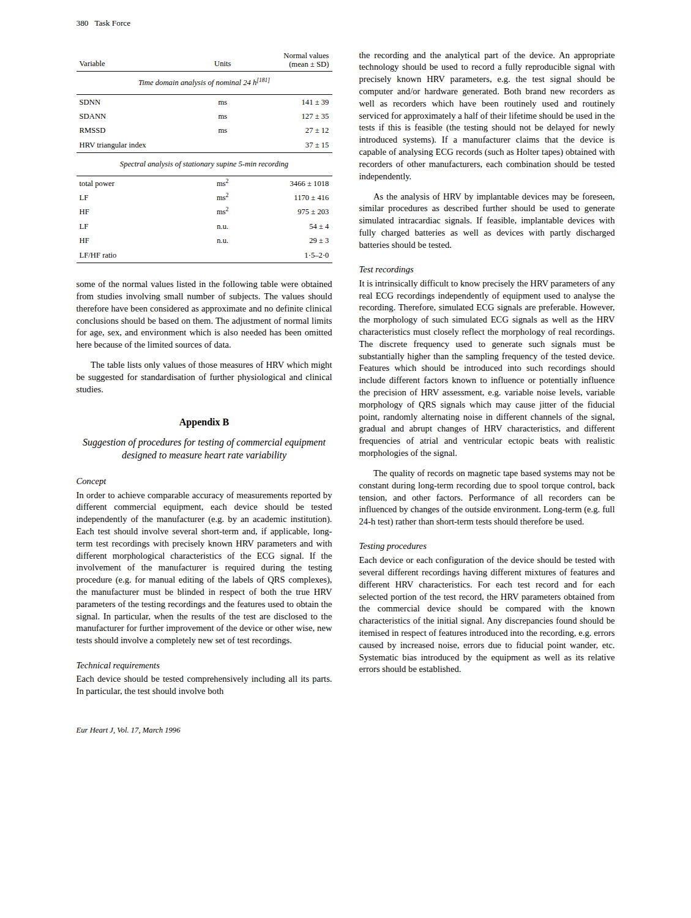380 Task Force
| Variable | Units | Normal values (mean ± SD) |
| --- | --- | --- |
| Time domain analysis of nominal 24 h [181] |
| SDNN | ms | 141 ± 39 |
| SDANN | ms | 127 ± 35 |
| RMSSD | ms | 27 ± 12 |
| HRV triangular index | | 37 ± 15 |
| Spectral analysis of stationary supine 5-min recording |
| total power | ms 2 | 3466 ± 1018 |
| LF | ms 2 | 1170 ± 416 |
| HF | ms 2 | 975 ± 203 |
| LF | n.u. | 54 ± 4 |
| HF | n.u. | 29 ± 3 |
| LF/HF ratio | | 1·5–2·0 |
some of the normal values listed in the following table were obtained from studies involving small number of subjects. The values should therefore have been considered as approximate and no definite clinical conclusions should be based on them. The adjustment of normal limits for age, sex, and environment which is also needed has been omitted here because of the limited sources of data.
The table lists only values of those measures of HRV which might be suggested for standardisation of further physiological and clinical studies.
Appendix B
Suggestion of procedures for testing of commercial equipment designed to measure heart rate variability
Concept
In order to achieve comparable accuracy of measurements reported by different commercial equipment, each device should be tested independently of the manufacturer (e.g. by an academic institution). Each test should involve several short-term and, if applicable, long-term test recordings with precisely known HRV parameters and with different morphological characteristics of the ECG signal. If the involvement of the manufacturer is required during the testing procedure (e.g. for manual editing of the labels of QRS complexes), the manufacturer must be blinded in respect of both the true HRV parameters of the testing recordings and the features used to obtain the signal. In particular, when the results of the test are disclosed to the manufacturer for further improvement of the device or other wise, new tests should involve a completely new set of test recordings.
Technical requirements
Each device should be tested comprehensively including all its parts. In particular, the test should involve both
the recording and the analytical part of the device. An appropriate technology should be used to record a fully reproducible signal with precisely known HRV parameters, e.g. the test signal should be computer and/or hardware generated. Both brand new recorders as well as recorders which have been routinely used and routinely serviced for approximately a half of their lifetime should be used in the tests if this is feasible (the testing should not be delayed for newly introduced systems). If a manufacturer claims that the device is capable of analysing ECG records (such as Holter tapes) obtained with recorders of other manufacturers, each combination should be tested independently.
As the analysis of HRV by implantable devices may be foreseen, similar procedures as described further should be used to generate simulated intracardiac signals. If feasible, implantable devices with fully charged batteries as well as devices with partly discharged batteries should be tested.
Test recordings
It is intrinsically difficult to know precisely the HRV parameters of any real ECG recordings independently of equipment used to analyse the recording. Therefore, simulated ECG signals are preferable. However, the morphology of such simulated ECG signals as well as the HRV characteristics must closely reflect the morphology of real recordings. The discrete frequency used to generate such signals must be substantially higher than the sampling frequency of the tested device. Features which should be introduced into such recordings should include different factors known to influence or potentially influence the precision of HRV assessment, e.g. variable noise levels, variable morphology of QRS signals which may cause jitter of the fiducial point, randomly alternating noise in different channels of the signal, gradual and abrupt changes of HRV characteristics, and different frequencies of atrial and ventricular ectopic beats with realistic morphologies of the signal.
The quality of records on magnetic tape based systems may not be constant during long-term recording due to spool torque control, back tension, and other factors. Performance of all recorders can be influenced by changes of the outside environment. Long-term (e.g. full 24-h test) rather than short-term tests should therefore be used.
Testing procedures
Each device or each configuration of the device should be tested with several different recordings having different mixtures of features and different HRV characteristics. For each test record and for each selected portion of the test record, the HRV parameters obtained from the commercial device should be compared with the known characteristics of the initial signal. Any discrepancies found should be itemised in respect of features introduced into the recording, e.g. errors caused by increased noise, errors due to fiducial point wander, etc. Systematic bias introduced by the equipment as well as its relative errors should be established.
Eur Heart J, Vol. 17, March 1996